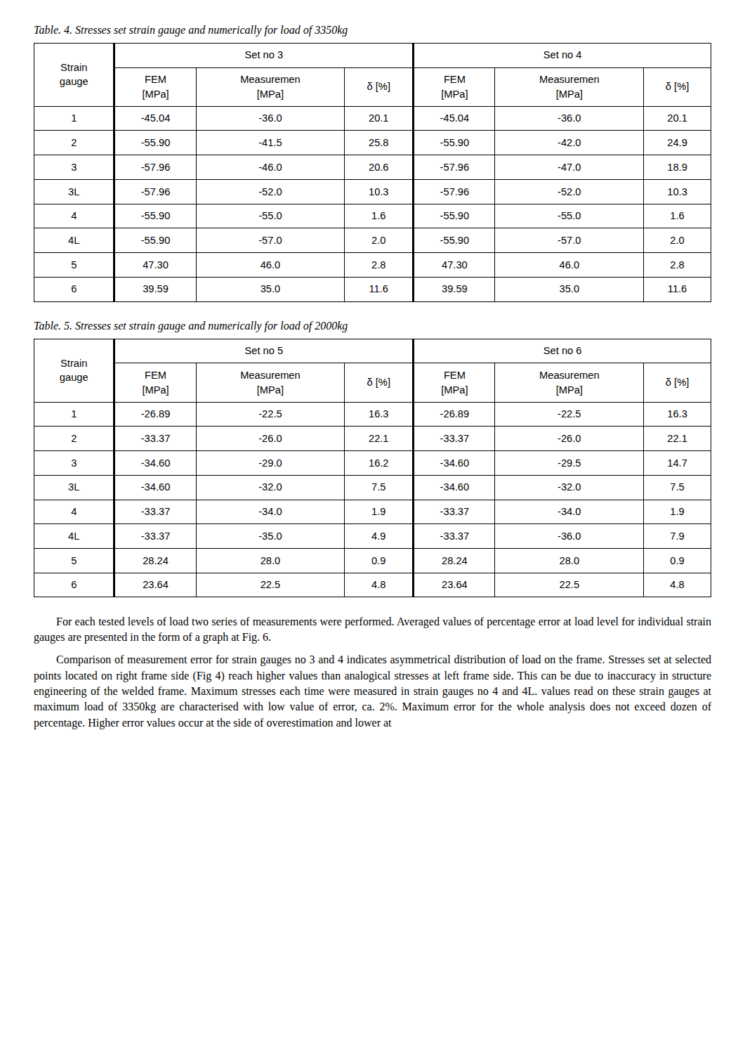Table. 4. Stresses set strain gauge and numerically for load of 3350kg
| Strain gauge | Set no 3 | Set no 4 |
| --- | --- | --- |
| FEM [MPa] | Measuremen [MPa] | δ [%] | FEM [MPa] | Measuremen [MPa] | δ [%] |
| 1 | -45.04 | -36.0 | 20.1 | -45.04 | -36.0 | 20.1 |
| 2 | -55.90 | -41.5 | 25.8 | -55.90 | -42.0 | 24.9 |
| 3 | -57.96 | -46.0 | 20.6 | -57.96 | -47.0 | 18.9 |
| 3L | -57.96 | -52.0 | 10.3 | -57.96 | -52.0 | 10.3 |
| 4 | -55.90 | -55.0 | 1.6 | -55.90 | -55.0 | 1.6 |
| 4L | -55.90 | -57.0 | 2.0 | -55.90 | -57.0 | 2.0 |
| 5 | 47.30 | 46.0 | 2.8 | 47.30 | 46.0 | 2.8 |
| 6 | 39.59 | 35.0 | 11.6 | 39.59 | 35.0 | 11.6 |
Table. 5. Stresses set strain gauge and numerically for load of 2000kg
| Strain gauge | Set no 5 | Set no 6 |
| --- | --- | --- |
| FEM [MPa] | Measuremen [MPa] | δ [%] | FEM [MPa] | Measuremen [MPa] | δ [%] |
| 1 | -26.89 | -22.5 | 16.3 | -26.89 | -22.5 | 16.3 |
| 2 | -33.37 | -26.0 | 22.1 | -33.37 | -26.0 | 22.1 |
| 3 | -34.60 | -29.0 | 16.2 | -34.60 | -29.5 | 14.7 |
| 3L | -34.60 | -32.0 | 7.5 | -34.60 | -32.0 | 7.5 |
| 4 | -33.37 | -34.0 | 1.9 | -33.37 | -34.0 | 1.9 |
| 4L | -33.37 | -35.0 | 4.9 | -33.37 | -36.0 | 7.9 |
| 5 | 28.24 | 28.0 | 0.9 | 28.24 | 28.0 | 0.9 |
| 6 | 23.64 | 22.5 | 4.8 | 23.64 | 22.5 | 4.8 |
For each tested levels of load two series of measurements were performed. Averaged values of percentage error at load level for individual strain gauges are presented in the form of a graph at Fig. 6.
Comparison of measurement error for strain gauges no 3 and 4 indicates asymmetrical distribution of load on the frame. Stresses set at selected points located on right frame side (Fig 4) reach higher values than analogical stresses at left frame side. This can be due to inaccuracy in structure engineering of the welded frame. Maximum stresses each time were measured in strain gauges no 4 and 4L. values read on these strain gauges at maximum load of 3350kg are characterised with low value of error, ca. 2%. Maximum error for the whole analysis does not exceed dozen of percentage. Higher error values occur at the side of overestimation and lower at